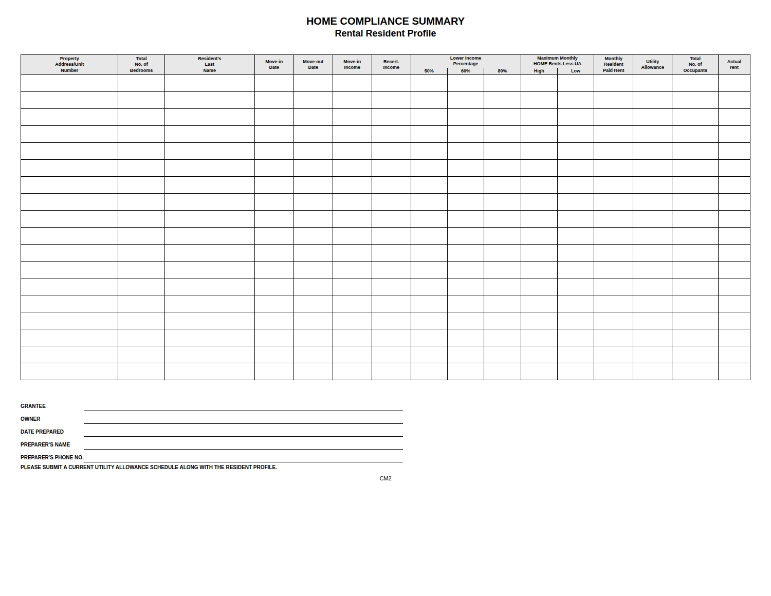HOME COMPLIANCE SUMMARY
Rental Resident Profile
| Property Address/Unit Number | Total No. of Bedrooms | Resident's Last Name | Move-in Date | Move-out Date | Move-in Income | Recert. Income | Lower Income Percentage | Maximum Monthly HOME Rents Less UA | Monthly Resident Paid Rent | Utility Allowance | Total No. of Occupants | Actual rent |
| --- | --- | --- | --- | --- | --- | --- | --- | --- | --- | --- | --- | --- |
| 50% | 60% | 80% | High | Low |
| GRANTEE | |
| OWNER | |
| DATE PREPARED | |
| PREPARER'S NAME | |
| PREPARER'S PHONE NO. | |
PLEASE SUBMIT A CURRENT UTILITY ALLOWANCE SCHEDULE ALONG WITH THE RESIDENT PROFILE.
CM2